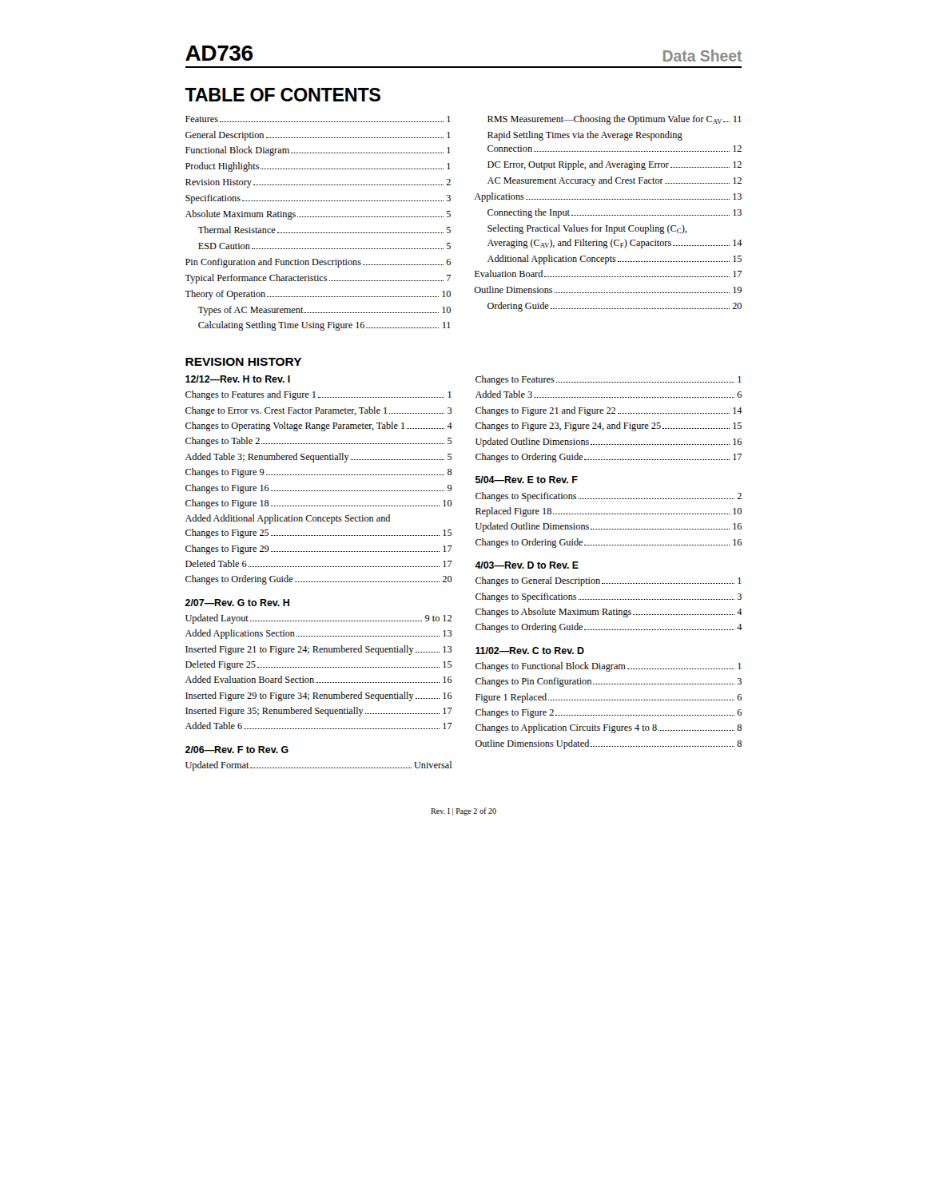AD736
Data Sheet
TABLE OF CONTENTS
Features 1
General Description 1
Functional Block Diagram 1
Product Highlights 1
Revision History 2
Specifications 3
Absolute Maximum Ratings 5
Thermal Resistance 5
ESD Caution 5
Pin Configuration and Function Descriptions 6
Typical Performance Characteristics 7
Theory of Operation 10
Types of AC Measurement 10
Calculating Settling Time Using Figure 16 11
RMS Measurement—Choosing the Optimum Value for CAV 11
Rapid Settling Times via the Average Responding Connection 12
DC Error, Output Ripple, and Averaging Error 12
AC Measurement Accuracy and Crest Factor 12
Applications 13
Connecting the Input 13
Selecting Practical Values for Input Coupling (CC), Averaging (CAV), and Filtering (CF) Capacitors 14
Additional Application Concepts 15
Evaluation Board 17
Outline Dimensions 19
Ordering Guide 20
REVISION HISTORY
12/12—Rev. H to Rev. I
Changes to Features and Figure 1 1
Change to Error vs. Crest Factor Parameter, Table 1 3
Changes to Operating Voltage Range Parameter, Table 1 4
Changes to Table 2 5
Added Table 3; Renumbered Sequentially 5
Changes to Figure 9 8
Changes to Figure 16 9
Changes to Figure 18 10
Added Additional Application Concepts Section and Changes to Figure 25 15
Changes to Figure 29 17
Deleted Table 6 17
Changes to Ordering Guide 20
2/07—Rev. G to Rev. H
Updated Layout 9 to 12
Added Applications Section 13
Inserted Figure 21 to Figure 24; Renumbered Sequentially 13
Deleted Figure 25 15
Added Evaluation Board Section 16
Inserted Figure 29 to Figure 34; Renumbered Sequentially 16
Inserted Figure 35; Renumbered Sequentially 17
Added Table 6 17
2/06—Rev. F to Rev. G
Updated Format Universal
Changes to Features 1
Added Table 3 6
Changes to Figure 21 and Figure 22 14
Changes to Figure 23, Figure 24, and Figure 25 15
Updated Outline Dimensions 16
Changes to Ordering Guide 17
5/04—Rev. E to Rev. F
Changes to Specifications 2
Replaced Figure 18 10
Updated Outline Dimensions 16
Changes to Ordering Guide 16
4/03—Rev. D to Rev. E
Changes to General Description 1
Changes to Specifications 3
Changes to Absolute Maximum Ratings 4
Changes to Ordering Guide 4
11/02—Rev. C to Rev. D
Changes to Functional Block Diagram 1
Changes to Pin Configuration 3
Figure 1 Replaced 6
Changes to Figure 2 6
Changes to Application Circuits Figures 4 to 8 8
Outline Dimensions Updated 8
Rev. I | Page 2 of 20